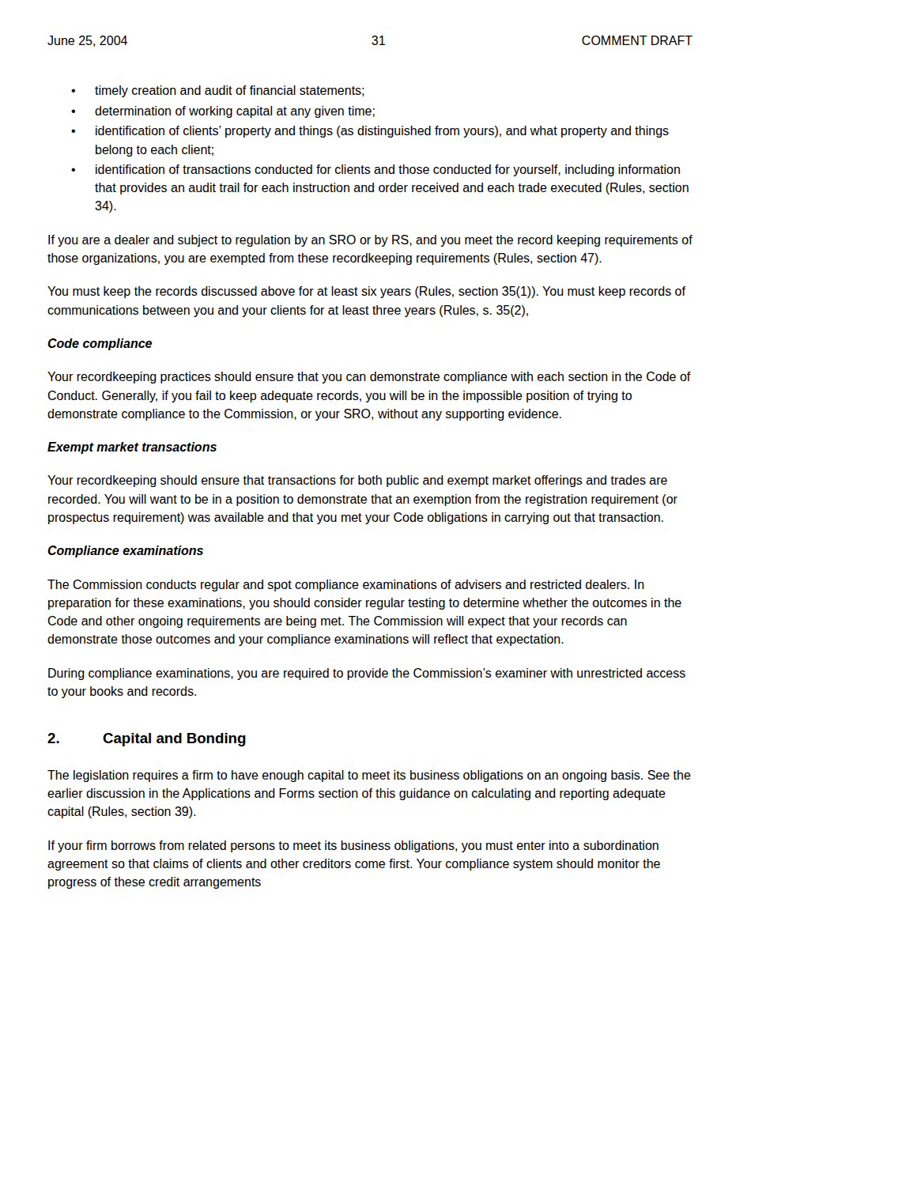June 25, 2004 31 COMMENT DRAFT
timely creation and audit of financial statements;
determination of working capital at any given time;
identification of clients’ property and things (as distinguished from yours), and what property and things belong to each client;
identification of transactions conducted for clients and those conducted for yourself, including information that provides an audit trail for each instruction and order received and each trade executed (Rules, section 34).
If you are a dealer and subject to regulation by an SRO or by RS, and you meet the record keeping requirements of those organizations, you are exempted from these recordkeeping requirements (Rules, section 47).
You must keep the records discussed above for at least six years (Rules, section 35(1)). You must keep records of communications between you and your clients for at least three years (Rules, s. 35(2),
Code compliance
Your recordkeeping practices should ensure that you can demonstrate compliance with each section in the Code of Conduct. Generally, if you fail to keep adequate records, you will be in the impossible position of trying to demonstrate compliance to the Commission, or your SRO, without any supporting evidence.
Exempt market transactions
Your recordkeeping should ensure that transactions for both public and exempt market offerings and trades are recorded. You will want to be in a position to demonstrate that an exemption from the registration requirement (or prospectus requirement) was available and that you met your Code obligations in carrying out that transaction.
Compliance examinations
The Commission conducts regular and spot compliance examinations of advisers and restricted dealers. In preparation for these examinations, you should consider regular testing to determine whether the outcomes in the Code and other ongoing requirements are being met. The Commission will expect that your records can demonstrate those outcomes and your compliance examinations will reflect that expectation.
During compliance examinations, you are required to provide the Commission’s examiner with unrestricted access to your books and records.
2. Capital and Bonding
The legislation requires a firm to have enough capital to meet its business obligations on an ongoing basis. See the earlier discussion in the Applications and Forms section of this guidance on calculating and reporting adequate capital (Rules, section 39).
If your firm borrows from related persons to meet its business obligations, you must enter into a subordination agreement so that claims of clients and other creditors come first. Your compliance system should monitor the progress of these credit arrangements